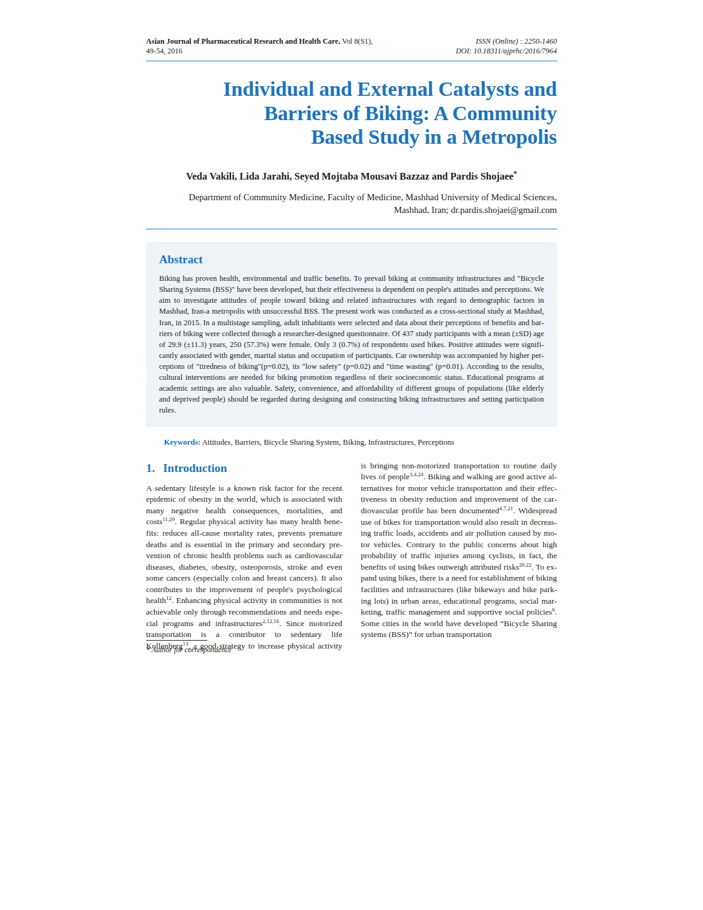Asian Journal of Pharmaceutical Research and Health Care, Vol 8(S1), 49-54, 2016
ISSN (Online) : 2250-1460
DOI: 10.18311/ajprhc/2016/7964
Individual and External Catalysts and
Barriers of Biking: A Community
Based Study in a Metropolis
Veda Vakili, Lida Jarahi, Seyed Mojtaba Mousavi Bazzaz and Pardis Shojaee*
Department of Community Medicine, Faculty of Medicine, Mashhad University of Medical Sciences,
Mashhad, Iran; dr.pardis.shojaei@gmail.com
Abstract
Biking has proven health, environmental and traffic benefits. To prevail biking at community infrastructures and "Bicycle Sharing Systems (BSS)" have been developed, but their effectiveness is dependent on people's attitudes and perceptions. We aim to investigate attitudes of people toward biking and related infrastructures with regard to demographic factors in Mashhad, Iran-a metropolis with unsuccessful BSS. The present work was conducted as a cross-sectional study at Mashhad, Iran, in 2015. In a multistage sampling, adult inhabitants were selected and data about their perceptions of benefits and barriers of biking were collected through a researcher-designed questionnaire. Of 437 study participants with a mean (±SD) age of 29.9 (±11.3) years, 250 (57.3%) were female. Only 3 (0.7%) of respondents used bikes. Positive attitudes were significantly associated with gender, marital status and occupation of participants. Car ownership was accompanied by higher perceptions of "tiredness of biking"(p=0.02), its "low safety" (p=0.02) and "time wasting" (p=0.01). According to the results, cultural interventions are needed for biking promotion regardless of their socioeconomic status. Educational programs at academic settings are also valuable. Safety, convenience, and affordability of different groups of populations (like elderly and deprived people) should be regarded during designing and constructing biking infrastructures and setting participation rules.
Keywords: Attitudes, Barriers, Bicycle Sharing System, Biking, Infrastructures, Perceptions
1. Introduction
A sedentary lifestyle is a known risk factor for the recent epidemic of obesity in the world, which is associated with many negative health consequences, mortalities, and costs11,29. Regular physical activity has many health benefits: reduces all-cause mortality rates, prevents premature deaths and is essential in the primary and secondary prevention of chronic health problems such as cardiovascular diseases, diabetes, obesity, osteoporosis, stroke and even some cancers (especially colon and breast cancers). It also contributes to the improvement of people's psychological health12. Enhancing physical activity in communities is not achievable only through recommendations and needs especial programs and infrastructures2,12,16. Since motorized transportation is a contributor to sedentary life Kollenberg13, a good strategy to increase physical activity is bringing non-motorized transportation to routine daily lives of people3,4,24. Biking and walking are good active alternatives for motor vehicle transportation and their effectiveness in obesity reduction and improvement of the cardiovascular profile has been documented4,7,21. Widespread use of bikes for transportation would also result in decreasing traffic loads, accidents and air pollution caused by motor vehicles. Contrary to the public concerns about high probability of traffic injuries among cyclists, in fact, the benefits of using bikes outweigh attributed risks20,22. To expand using bikes, there is a need for establishment of biking facilities and infrastructures (like bikeways and bike parking lots) in urban areas, educational programs, social marketing, traffic management and supportive social policies6. Some cities in the world have developed “Bicycle Sharing systems (BSS)” for urban transportation
* Author for correspondence